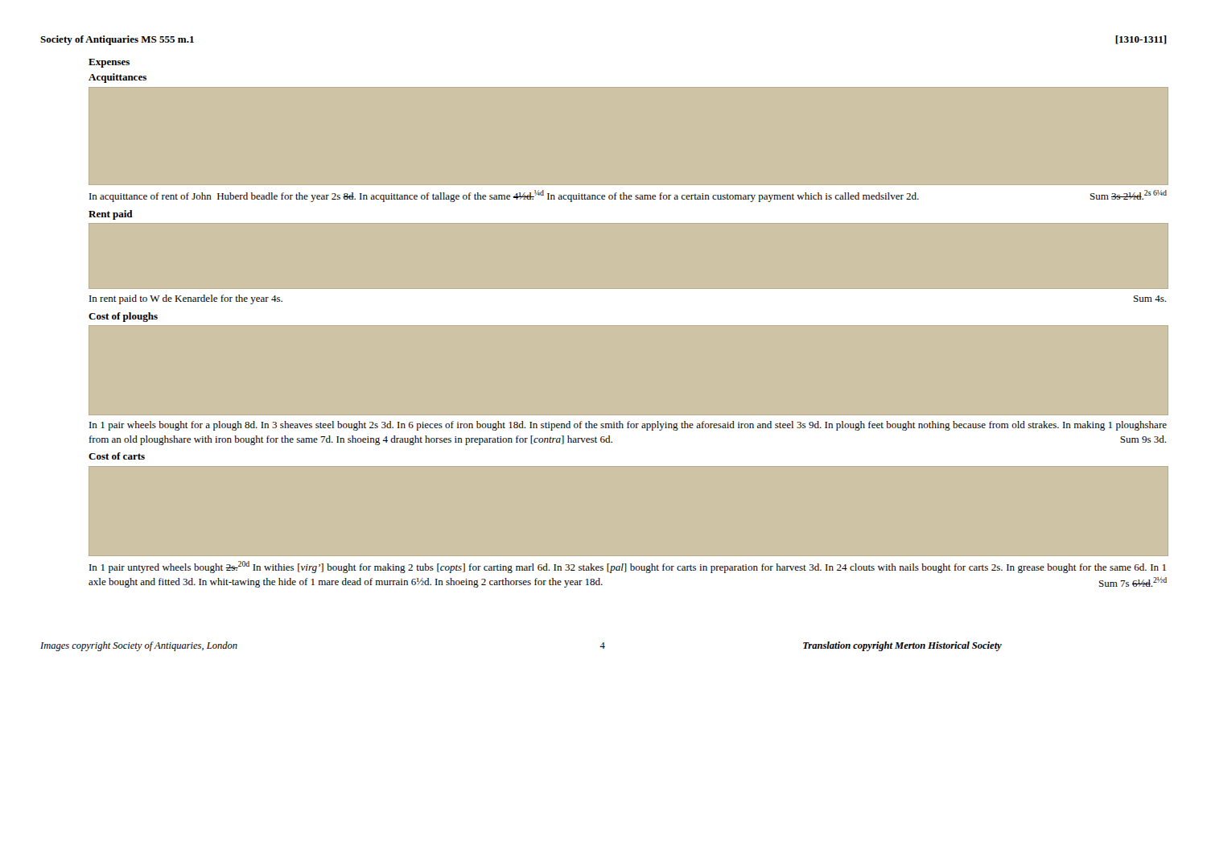Society of Antiquaries MS 555 m.1 [1310-1311]
Expenses
Acquittances
In acquittance of rent of John Huberd beadle for the year 2s 8d. In acquittance of tallage of the same 4½d.¼d In acquittance of the same for a certain customary payment which is called medsilver 2d. Sum 3s 2½d.2s 6¼d
Rent paid
In rent paid to W de Kenardele for the year 4s. Sum 4s.
Cost of ploughs
In 1 pair wheels bought for a plough 8d. In 3 sheaves steel bought 2s 3d. In 6 pieces of iron bought 18d. In stipend of the smith for applying the aforesaid iron and steel 3s 9d. In plough feet bought nothing because from old strakes. In making 1 ploughshare from an old ploughshare with iron bought for the same 7d. In shoeing 4 draught horses in preparation for [contra] harvest 6d. Sum 9s 3d.
Cost of carts
In 1 pair untyred wheels bought 2s.20d In withies [virg’] bought for making 2 tubs [copts] for carting marl 6d. In 32 stakes [pal] bought for carts in preparation for harvest 3d. In 24 clouts with nails bought for carts 2s. In grease bought for the same 6d. In 1 axle bought and fitted 3d. In whit-tawing the hide of 1 mare dead of murrain 6½d. In shoeing 2 carthorses for the year 18d. Sum 7s 6½d.2½d
Images copyright Society of Antiquaries, London 4 Translation copyright Merton Historical Society